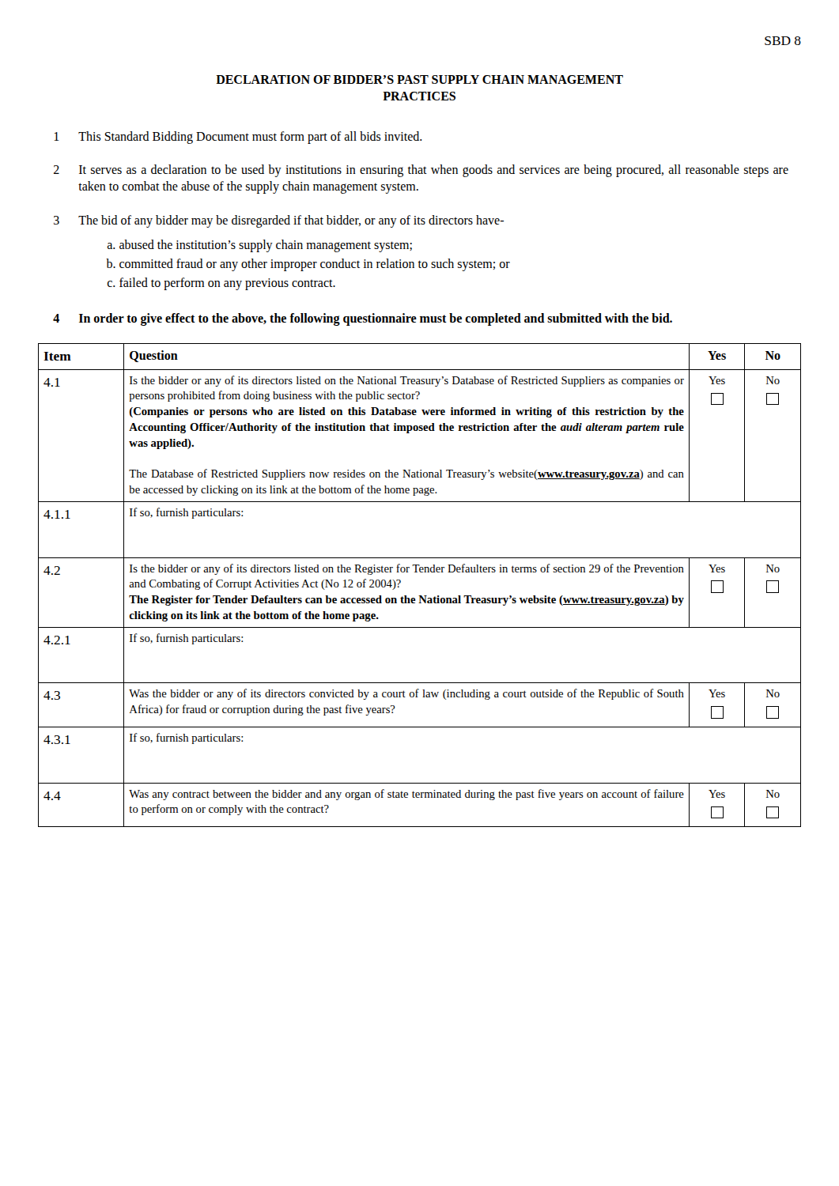SBD 8
DECLARATION OF BIDDER’S PAST SUPPLY CHAIN MANAGEMENT
PRACTICES
1
This Standard Bidding Document must form part of all bids invited.
2
It serves as a declaration to be used by institutions in ensuring that when goods and services are being procured, all reasonable steps are taken to combat the abuse of the supply chain management system.
3
The bid of any bidder may be disregarded if that bidder, or any of its directors have-
abused the institution’s supply chain management system;
committed fraud or any other improper conduct in relation to such system; or
failed to perform on any previous contract.
4
In order to give effect to the above, the following questionnaire must be completed and submitted with the bid.
| Item | Question | Yes | No |
| --- | --- | --- | --- |
| 4.1 | Is the bidder or any of its directors listed on the National Treasury’s Database of Restricted Suppliers as companies or persons prohibited from doing business with the public sector? (Companies or persons who are listed on this Database were informed in writing of this restriction by the Accounting Officer/Authority of the institution that imposed the restriction after the audi alteram partem rule was applied). The Database of Restricted Suppliers now resides on the National Treasury’s website( www.treasury.gov.za ) and can be accessed by clicking on its link at the bottom of the home page. | Yes | No |
| 4.1.1 | If so, furnish particulars: |
| 4.2 | Is the bidder or any of its directors listed on the Register for Tender Defaulters in terms of section 29 of the Prevention and Combating of Corrupt Activities Act (No 12 of 2004)? The Register for Tender Defaulters can be accessed on the National Treasury’s website ( www.treasury.gov.za ) by clicking on its link at the bottom of the home page. | Yes | No |
| 4.2.1 | If so, furnish particulars: |
| 4.3 | Was the bidder or any of its directors convicted by a court of law (including a court outside of the Republic of South Africa) for fraud or corruption during the past five years? | Yes | No |
| 4.3.1 | If so, furnish particulars: |
| 4.4 | Was any contract between the bidder and any organ of state terminated during the past five years on account of failure to perform on or comply with the contract? | Yes | No |